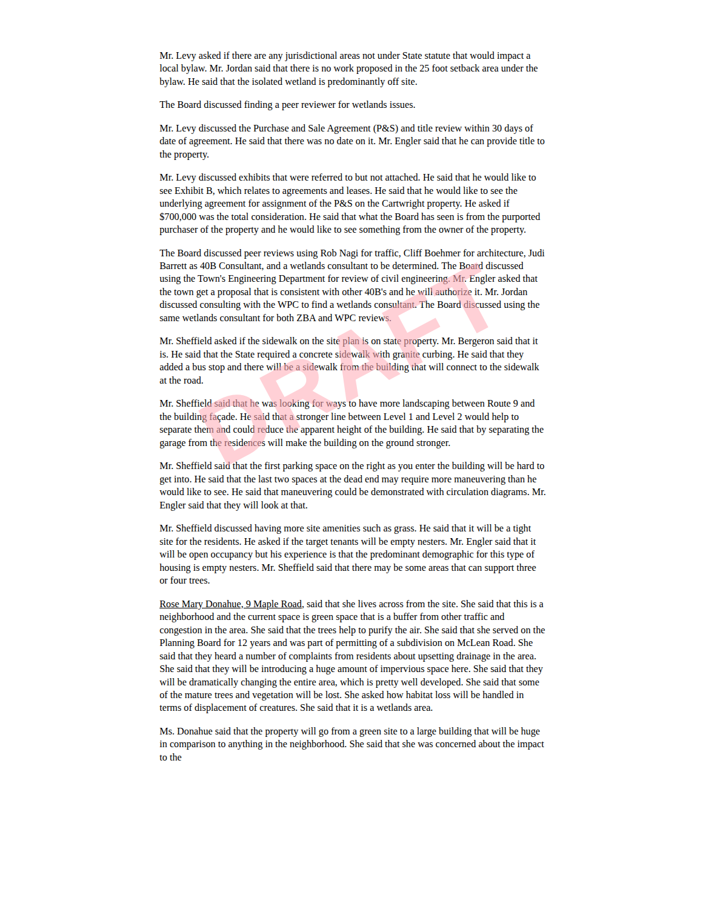DRAFT
Mr. Levy asked if there are any jurisdictional areas not under State statute that would impact a local bylaw. Mr. Jordan said that there is no work proposed in the 25 foot setback area under the bylaw. He said that the isolated wetland is predominantly off site.
The Board discussed finding a peer reviewer for wetlands issues.
Mr. Levy discussed the Purchase and Sale Agreement (P&S) and title review within 30 days of date of agreement. He said that there was no date on it. Mr. Engler said that he can provide title to the property.
Mr. Levy discussed exhibits that were referred to but not attached. He said that he would like to see Exhibit B, which relates to agreements and leases. He said that he would like to see the underlying agreement for assignment of the P&S on the Cartwright property. He asked if $700,000 was the total consideration. He said that what the Board has seen is from the purported purchaser of the property and he would like to see something from the owner of the property.
The Board discussed peer reviews using Rob Nagi for traffic, Cliff Boehmer for architecture, Judi Barrett as 40B Consultant, and a wetlands consultant to be determined. The Board discussed using the Town's Engineering Department for review of civil engineering. Mr. Engler asked that the town get a proposal that is consistent with other 40B's and he will authorize it. Mr. Jordan discussed consulting with the WPC to find a wetlands consultant. The Board discussed using the same wetlands consultant for both ZBA and WPC reviews.
Mr. Sheffield asked if the sidewalk on the site plan is on state property. Mr. Bergeron said that it is. He said that the State required a concrete sidewalk with granite curbing. He said that they added a bus stop and there will be a sidewalk from the building that will connect to the sidewalk at the road.
Mr. Sheffield said that he was looking for ways to have more landscaping between Route 9 and the building façade. He said that a stronger line between Level 1 and Level 2 would help to separate them and could reduce the apparent height of the building. He said that by separating the garage from the residences will make the building on the ground stronger.
Mr. Sheffield said that the first parking space on the right as you enter the building will be hard to get into. He said that the last two spaces at the dead end may require more maneuvering than he would like to see. He said that maneuvering could be demonstrated with circulation diagrams. Mr. Engler said that they will look at that.
Mr. Sheffield discussed having more site amenities such as grass. He said that it will be a tight site for the residents. He asked if the target tenants will be empty nesters. Mr. Engler said that it will be open occupancy but his experience is that the predominant demographic for this type of housing is empty nesters. Mr. Sheffield said that there may be some areas that can support three or four trees.
Rose Mary Donahue, 9 Maple Road, said that she lives across from the site. She said that this is a neighborhood and the current space is green space that is a buffer from other traffic and congestion in the area. She said that the trees help to purify the air. She said that she served on the Planning Board for 12 years and was part of permitting of a subdivision on McLean Road. She said that they heard a number of complaints from residents about upsetting drainage in the area. She said that they will be introducing a huge amount of impervious space here. She said that they will be dramatically changing the entire area, which is pretty well developed. She said that some of the mature trees and vegetation will be lost. She asked how habitat loss will be handled in terms of displacement of creatures. She said that it is a wetlands area.
Ms. Donahue said that the property will go from a green site to a large building that will be huge in comparison to anything in the neighborhood. She said that she was concerned about the impact to the